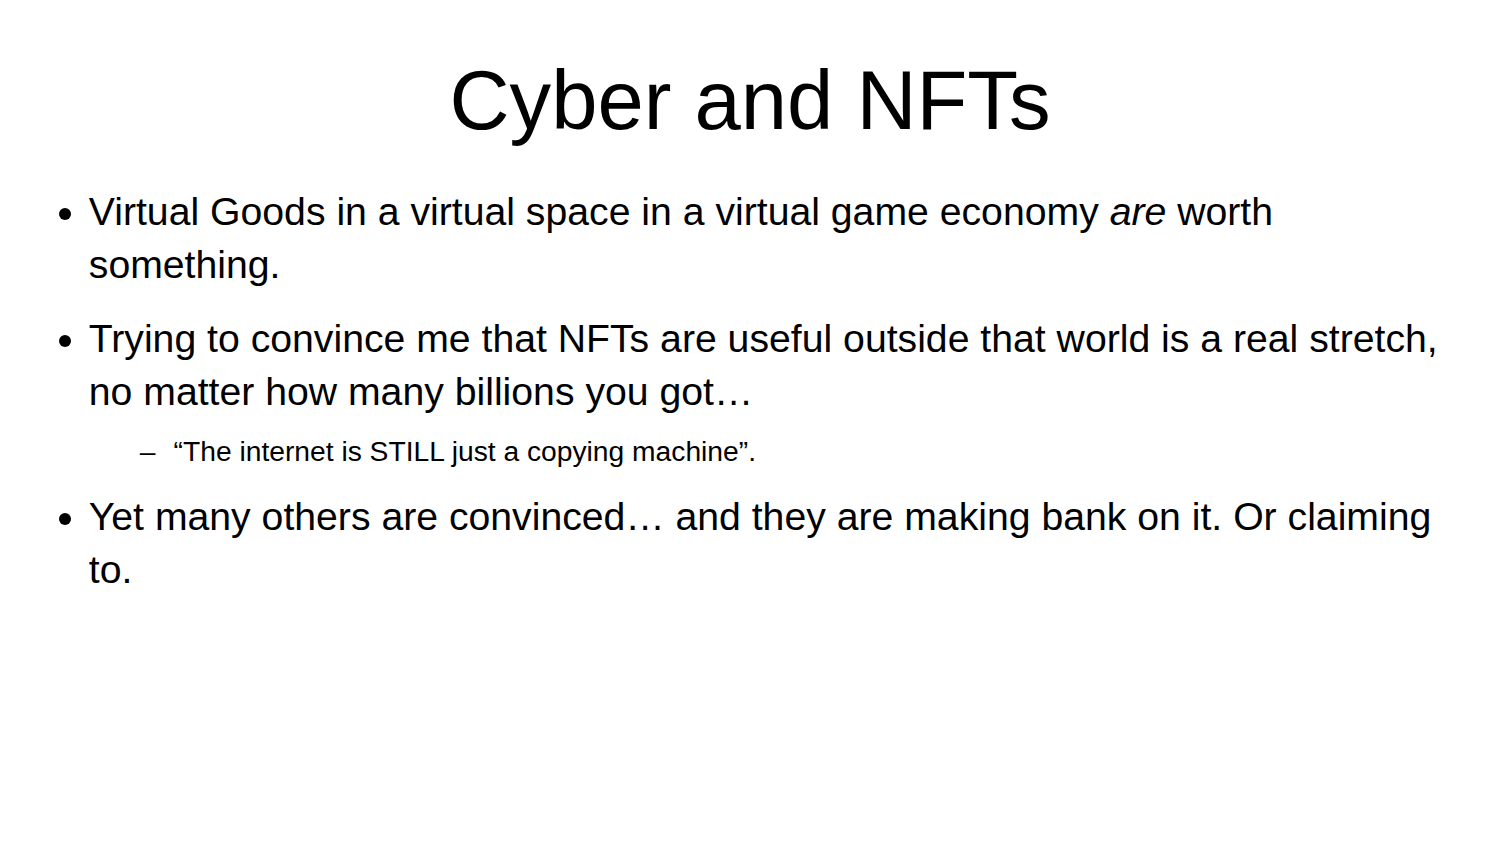Cyber and NFTs
Virtual Goods in a virtual space in a virtual game economy are worth something.
Trying to convince me that NFTs are useful outside that world is a real stretch, no matter how many billions you got…
“The internet is STILL just a copying machine”.
Yet many others are convinced… and they are making bank on it. Or claiming to.